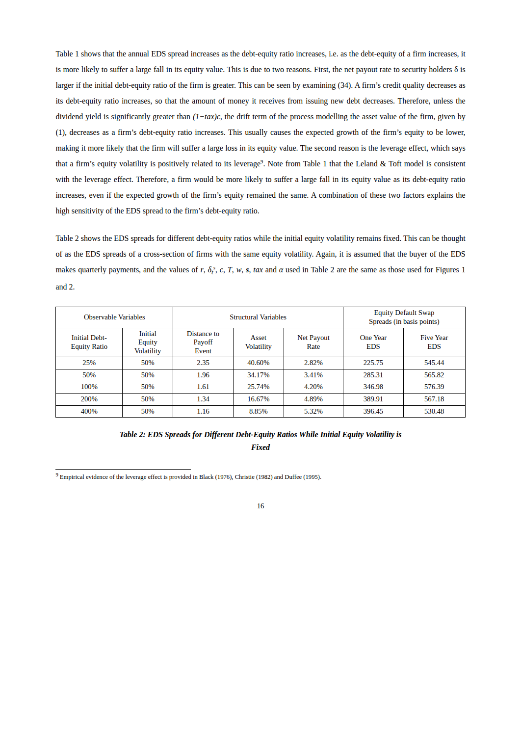Table 1 shows that the annual EDS spread increases as the debt-equity ratio increases, i.e. as the debt-equity of a firm increases, it is more likely to suffer a large fall in its equity value. This is due to two reasons. First, the net payout rate to security holders δ is larger if the initial debt-equity ratio of the firm is greater. This can be seen by examining (34). A firm’s credit quality decreases as its debt-equity ratio increases, so that the amount of money it receives from issuing new debt decreases. Therefore, unless the dividend yield is significantly greater than (1−tax)c, the drift term of the process modelling the asset value of the firm, given by (1), decreases as a firm’s debt-equity ratio increases. This usually causes the expected growth of the firm’s equity to be lower, making it more likely that the firm will suffer a large loss in its equity value. The second reason is the leverage effect, which says that a firm’s equity volatility is positively related to its leverage9. Note from Table 1 that the Leland & Toft model is consistent with the leverage effect. Therefore, a firm would be more likely to suffer a large fall in its equity value as its debt-equity ratio increases, even if the expected growth of the firm’s equity remained the same. A combination of these two factors explains the high sensitivity of the EDS spread to the firm’s debt-equity ratio.
Table 2 shows the EDS spreads for different debt-equity ratios while the initial equity volatility remains fixed. This can be thought of as the EDS spreads of a cross-section of firms with the same equity volatility. Again, it is assumed that the buyer of the EDS makes quarterly payments, and the values of r, δts, c, T, w, s, tax and α used in Table 2 are the same as those used for Figures 1 and 2.
| Observable Variables | Structural Variables | Equity Default Swap Spreads (in basis points) |
| --- | --- | --- |
| Initial Debt- Equity Ratio | Initial Equity Volatility | Distance to Payoff Event | Asset Volatility | Net Payout Rate | One Year EDS | Five Year EDS |
| 25% | 50% | 2.35 | 40.60% | 2.82% | 225.75 | 545.44 |
| 50% | 50% | 1.96 | 34.17% | 3.41% | 285.31 | 565.82 |
| 100% | 50% | 1.61 | 25.74% | 4.20% | 346.98 | 576.39 |
| 200% | 50% | 1.34 | 16.67% | 4.89% | 389.91 | 567.18 |
| 400% | 50% | 1.16 | 8.85% | 5.32% | 396.45 | 530.48 |
Table 2: EDS Spreads for Different Debt-Equity Ratios While Initial Equity Volatility is
Fixed
9 Empirical evidence of the leverage effect is provided in Black (1976), Christie (1982) and Duffee (1995).
16